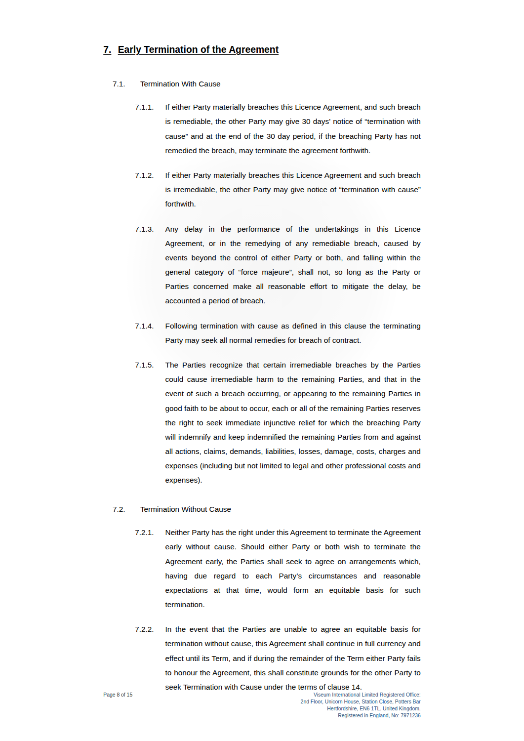7. Early Termination of the Agreement
7.1. Termination With Cause
7.1.1.
If either Party materially breaches this Licence Agreement, and such breach is remediable, the other Party may give 30 days’ notice of “termination with cause” and at the end of the 30 day period, if the breaching Party has not remedied the breach, may terminate the agreement forthwith.
7.1.2.
If either Party materially breaches this Licence Agreement and such breach is irremediable, the other Party may give notice of “termination with cause” forthwith.
7.1.3.
Any delay in the performance of the undertakings in this Licence Agreement, or in the remedying of any remediable breach, caused by events beyond the control of either Party or both, and falling within the general category of “force majeure”, shall not, so long as the Party or Parties concerned make all reasonable effort to mitigate the delay, be accounted a period of breach.
7.1.4.
Following termination with cause as defined in this clause the terminating Party may seek all normal remedies for breach of contract.
7.1.5.
The Parties recognize that certain irremediable breaches by the Parties could cause irremediable harm to the remaining Parties, and that in the event of such a breach occurring, or appearing to the remaining Parties in good faith to be about to occur, each or all of the remaining Parties reserves the right to seek immediate injunctive relief for which the breaching Party will indemnify and keep indemnified the remaining Parties from and against all actions, claims, demands, liabilities, losses, damage, costs, charges and expenses (including but not limited to legal and other professional costs and expenses).
7.2. Termination Without Cause
7.2.1.
Neither Party has the right under this Agreement to terminate the Agreement early without cause. Should either Party or both wish to terminate the Agreement early, the Parties shall seek to agree on arrangements which, having due regard to each Party’s circumstances and reasonable expectations at that time, would form an equitable basis for such termination.
7.2.2.
In the event that the Parties are unable to agree an equitable basis for termination without cause, this Agreement shall continue in full currency and effect until its Term, and if during the remainder of the Term either Party fails to honour the Agreement, this shall constitute grounds for the other Party to seek Termination with Cause under the terms of clause 14.
Page 8 of 15
Viseum International Limited Registered Office:
2nd Floor, Unicorn House, Station Close, Potters Bar
Hertfordshire, EN6 1TL. United Kingdom.
Registered in England, No: 7971236